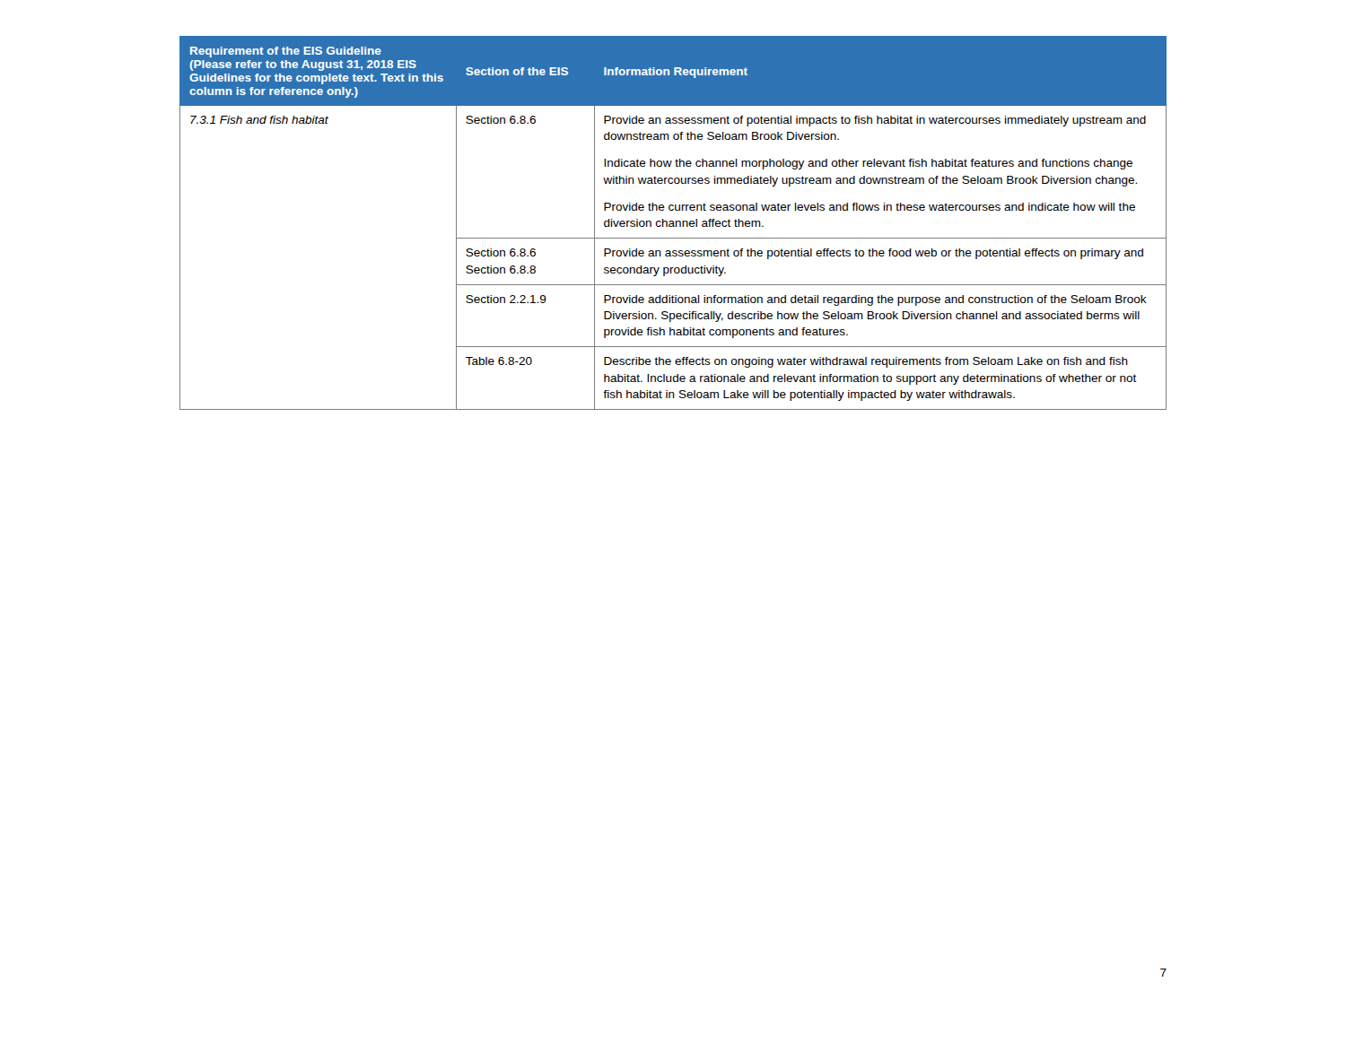| Requirement of the EIS Guideline (Please refer to the August 31, 2018 EIS Guidelines for the complete text. Text in this column is for reference only.) | Section of the EIS | Information Requirement |
| --- | --- | --- |
| 7.3.1 Fish and fish habitat | Section 6.8.6 | Provide an assessment of potential impacts to fish habitat in watercourses immediately upstream and downstream of the Seloam Brook Diversion. Indicate how the channel morphology and other relevant fish habitat features and functions change within watercourses immediately upstream and downstream of the Seloam Brook Diversion change. Provide the current seasonal water levels and flows in these watercourses and indicate how will the diversion channel affect them. |
| Section 6.8.6 Section 6.8.8 | Provide an assessment of the potential effects to the food web or the potential effects on primary and secondary productivity. |
| Section 2.2.1.9 | Provide additional information and detail regarding the purpose and construction of the Seloam Brook Diversion. Specifically, describe how the Seloam Brook Diversion channel and associated berms will provide fish habitat components and features. |
| Table 6.8-20 | Describe the effects on ongoing water withdrawal requirements from Seloam Lake on fish and fish habitat. Include a rationale and relevant information to support any determinations of whether or not fish habitat in Seloam Lake will be potentially impacted by water withdrawals. |
7